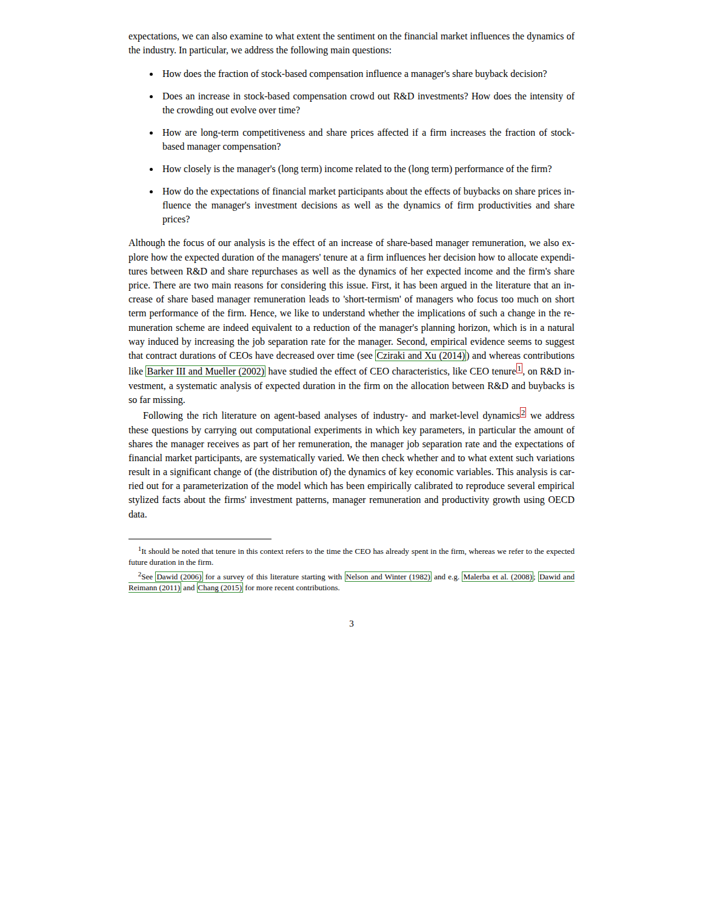expectations, we can also examine to what extent the sentiment on the financial market influences the dynamics of the industry. In particular, we address the following main questions:
How does the fraction of stock-based compensation influence a manager's share buyback decision?
Does an increase in stock-based compensation crowd out R&D investments? How does the intensity of the crowding out evolve over time?
How are long-term competitiveness and share prices affected if a firm increases the fraction of stock-based manager compensation?
How closely is the manager's (long term) income related to the (long term) performance of the firm?
How do the expectations of financial market participants about the effects of buybacks on share prices influence the manager's investment decisions as well as the dynamics of firm productivities and share prices?
Although the focus of our analysis is the effect of an increase of share-based manager remuneration, we also explore how the expected duration of the managers' tenure at a firm influences her decision how to allocate expenditures between R&D and share repurchases as well as the dynamics of her expected income and the firm's share price. There are two main reasons for considering this issue. First, it has been argued in the literature that an increase of share based manager remuneration leads to 'short-termism' of managers who focus too much on short term performance of the firm. Hence, we like to understand whether the implications of such a change in the remuneration scheme are indeed equivalent to a reduction of the manager's planning horizon, which is in a natural way induced by increasing the job separation rate for the manager. Second, empirical evidence seems to suggest that contract durations of CEOs have decreased over time (see Cziraki and Xu (2014)) and whereas contributions like Barker III and Mueller (2002) have studied the effect of CEO characteristics, like CEO tenure1, on R&D investment, a systematic analysis of expected duration in the firm on the allocation between R&D and buybacks is so far missing.
Following the rich literature on agent-based analyses of industry- and market-level dynamics2 we address these questions by carrying out computational experiments in which key parameters, in particular the amount of shares the manager receives as part of her remuneration, the manager job separation rate and the expectations of financial market participants, are systematically varied. We then check whether and to what extent such variations result in a significant change of (the distribution of) the dynamics of key economic variables. This analysis is carried out for a parameterization of the model which has been empirically calibrated to reproduce several empirical stylized facts about the firms' investment patterns, manager remuneration and productivity growth using OECD data.
1It should be noted that tenure in this context refers to the time the CEO has already spent in the firm, whereas we refer to the expected future duration in the firm.
2See Dawid (2006) for a survey of this literature starting with Nelson and Winter (1982) and e.g. Malerba et al. (2008); Dawid and Reimann (2011) and Chang (2015) for more recent contributions.
3